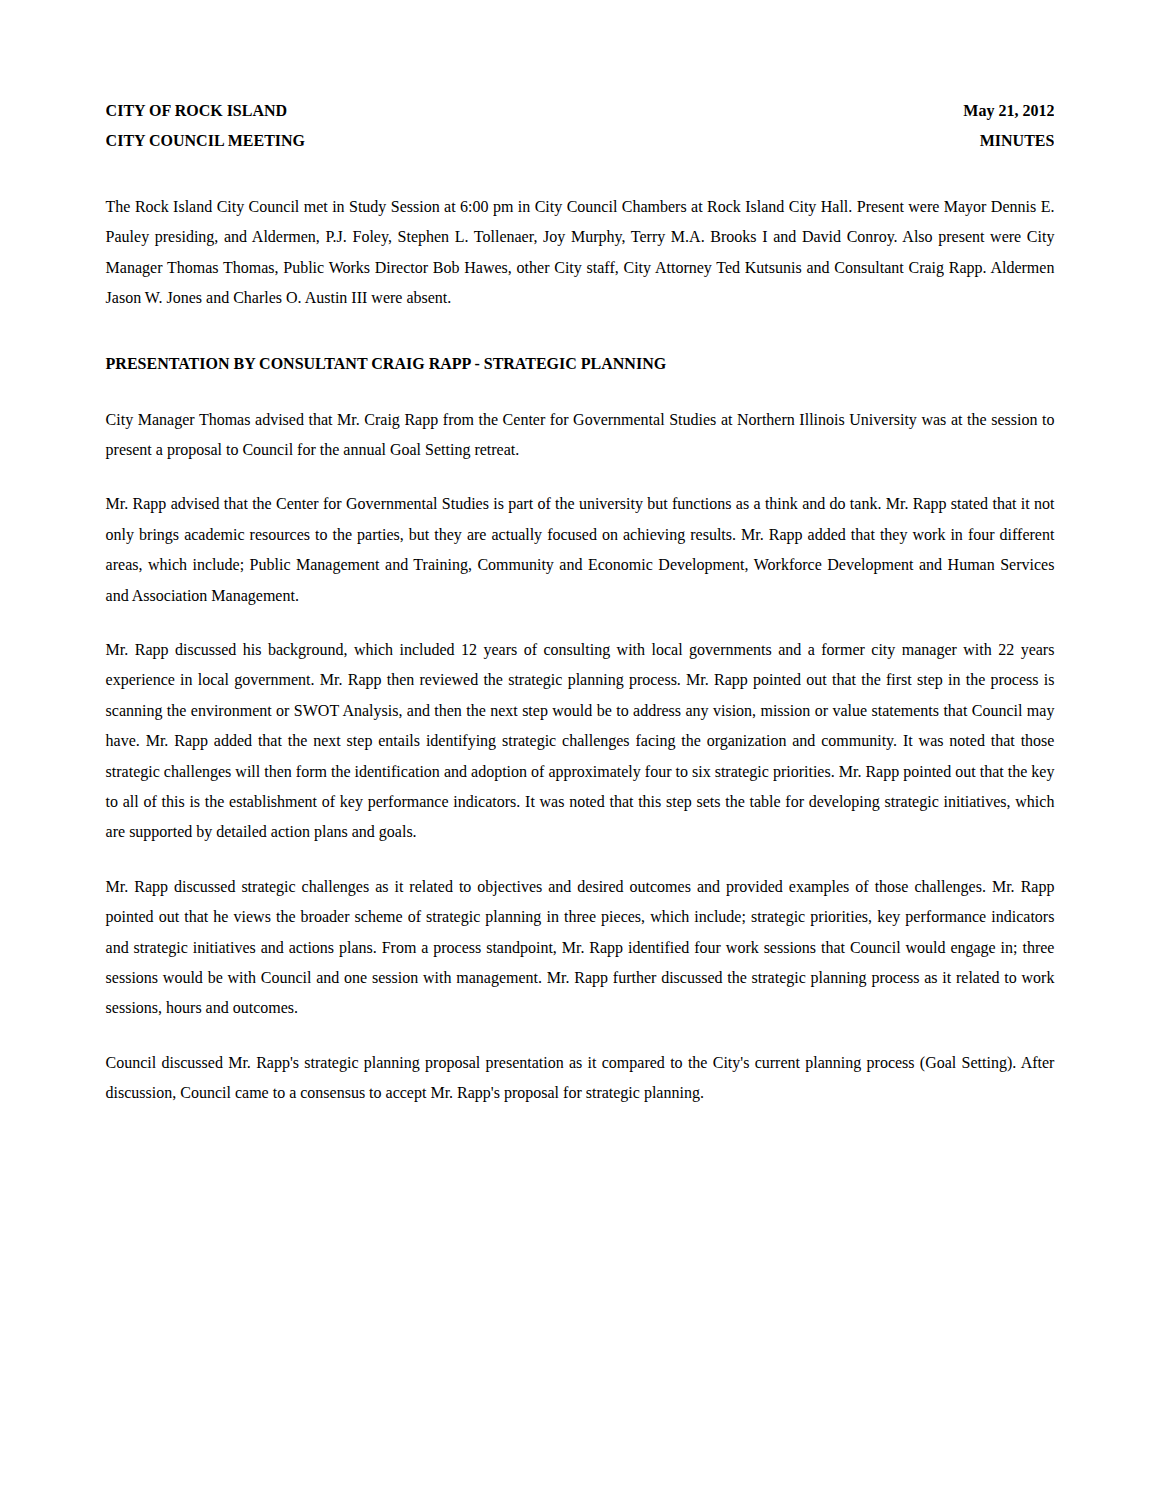CITY OF ROCK ISLAND
CITY COUNCIL MEETING
May 21, 2012
MINUTES
The Rock Island City Council met in Study Session at 6:00 pm in City Council Chambers at Rock Island City Hall. Present were Mayor Dennis E. Pauley presiding, and Aldermen, P.J. Foley, Stephen L. Tollenaer, Joy Murphy, Terry M.A. Brooks I and David Conroy. Also present were City Manager Thomas Thomas, Public Works Director Bob Hawes, other City staff, City Attorney Ted Kutsunis and Consultant Craig Rapp. Aldermen Jason W. Jones and Charles O. Austin III were absent.
Presentation by Consultant Craig Rapp - Strategic Planning
City Manager Thomas advised that Mr. Craig Rapp from the Center for Governmental Studies at Northern Illinois University was at the session to present a proposal to Council for the annual Goal Setting retreat.
Mr. Rapp advised that the Center for Governmental Studies is part of the university but functions as a think and do tank. Mr. Rapp stated that it not only brings academic resources to the parties, but they are actually focused on achieving results. Mr. Rapp added that they work in four different areas, which include; Public Management and Training, Community and Economic Development, Workforce Development and Human Services and Association Management.
Mr. Rapp discussed his background, which included 12 years of consulting with local governments and a former city manager with 22 years experience in local government. Mr. Rapp then reviewed the strategic planning process. Mr. Rapp pointed out that the first step in the process is scanning the environment or SWOT Analysis, and then the next step would be to address any vision, mission or value statements that Council may have. Mr. Rapp added that the next step entails identifying strategic challenges facing the organization and community. It was noted that those strategic challenges will then form the identification and adoption of approximately four to six strategic priorities. Mr. Rapp pointed out that the key to all of this is the establishment of key performance indicators. It was noted that this step sets the table for developing strategic initiatives, which are supported by detailed action plans and goals.
Mr. Rapp discussed strategic challenges as it related to objectives and desired outcomes and provided examples of those challenges. Mr. Rapp pointed out that he views the broader scheme of strategic planning in three pieces, which include; strategic priorities, key performance indicators and strategic initiatives and actions plans. From a process standpoint, Mr. Rapp identified four work sessions that Council would engage in; three sessions would be with Council and one session with management. Mr. Rapp further discussed the strategic planning process as it related to work sessions, hours and outcomes.
Council discussed Mr. Rapp's strategic planning proposal presentation as it compared to the City's current planning process (Goal Setting). After discussion, Council came to a consensus to accept Mr. Rapp's proposal for strategic planning.